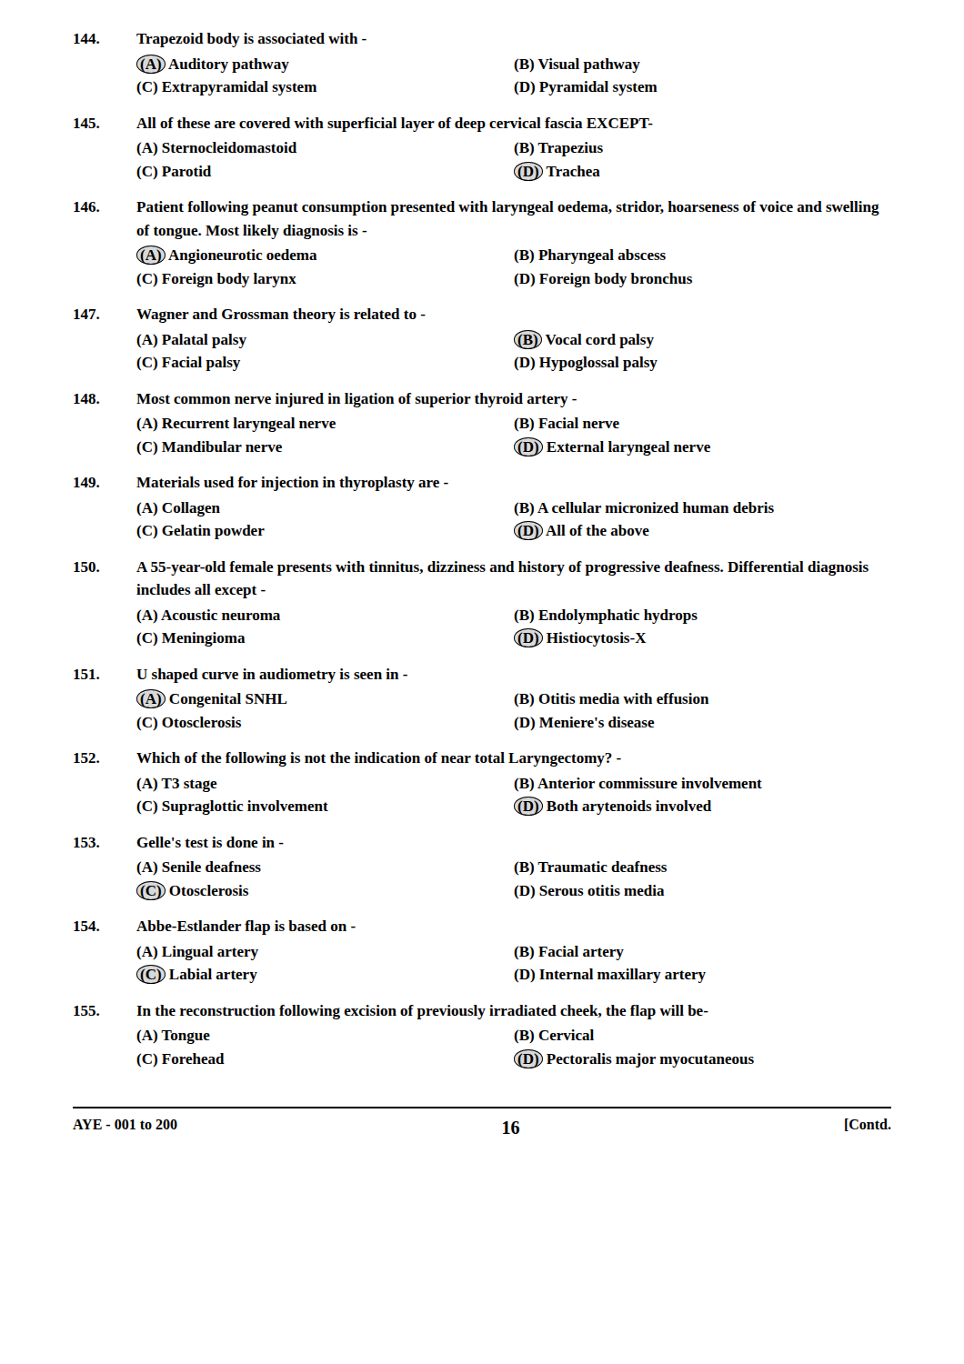144. Trapezoid body is associated with -
(A) Auditory pathway
(B) Visual pathway
(C) Extrapyramidal system
(D) Pyramidal system
145. All of these are covered with superficial layer of deep cervical fascia EXCEPT-
(A) Sternocleidomastoid
(B) Trapezius
(C) Parotid
(D) Trachea
146. Patient following peanut consumption presented with laryngeal oedema, stridor, hoarseness of voice and swelling of tongue. Most likely diagnosis is -
(A) Angioneurotic oedema
(B) Pharyngeal abscess
(C) Foreign body larynx
(D) Foreign body bronchus
147. Wagner and Grossman theory is related to -
(A) Palatal palsy
(B) Vocal cord palsy
(C) Facial palsy
(D) Hypoglossal palsy
148. Most common nerve injured in ligation of superior thyroid artery -
(A) Recurrent laryngeal nerve
(B) Facial nerve
(C) Mandibular nerve
(D) External laryngeal nerve
149. Materials used for injection in thyroplasty are -
(A) Collagen
(B) A cellular micronized human debris
(C) Gelatin powder
(D) All of the above
150. A 55-year-old female presents with tinnitus, dizziness and history of progressive deafness. Differential diagnosis includes all except -
(A) Acoustic neuroma
(B) Endolymphatic hydrops
(C) Meningioma
(D) Histiocytosis-X
151. U shaped curve in audiometry is seen in -
(A) Congenital SNHL
(B) Otitis media with effusion
(C) Otosclerosis
(D) Meniere's disease
152. Which of the following is not the indication of near total Laryngectomy? -
(A) T3 stage
(B) Anterior commissure involvement
(C) Supraglottic involvement
(D) Both arytenoids involved
153. Gelle's test is done in -
(A) Senile deafness
(B) Traumatic deafness
(C) Otosclerosis
(D) Serous otitis media
154. Abbe-Estlander flap is based on -
(A) Lingual artery
(B) Facial artery
(C) Labial artery
(D) Internal maxillary artery
155. In the reconstruction following excision of previously irradiated cheek, the flap will be-
(A) Tongue
(B) Cervical
(C) Forehead
(D) Pectoralis major myocutaneous
AYE - 001 to 200 16 [Contd.